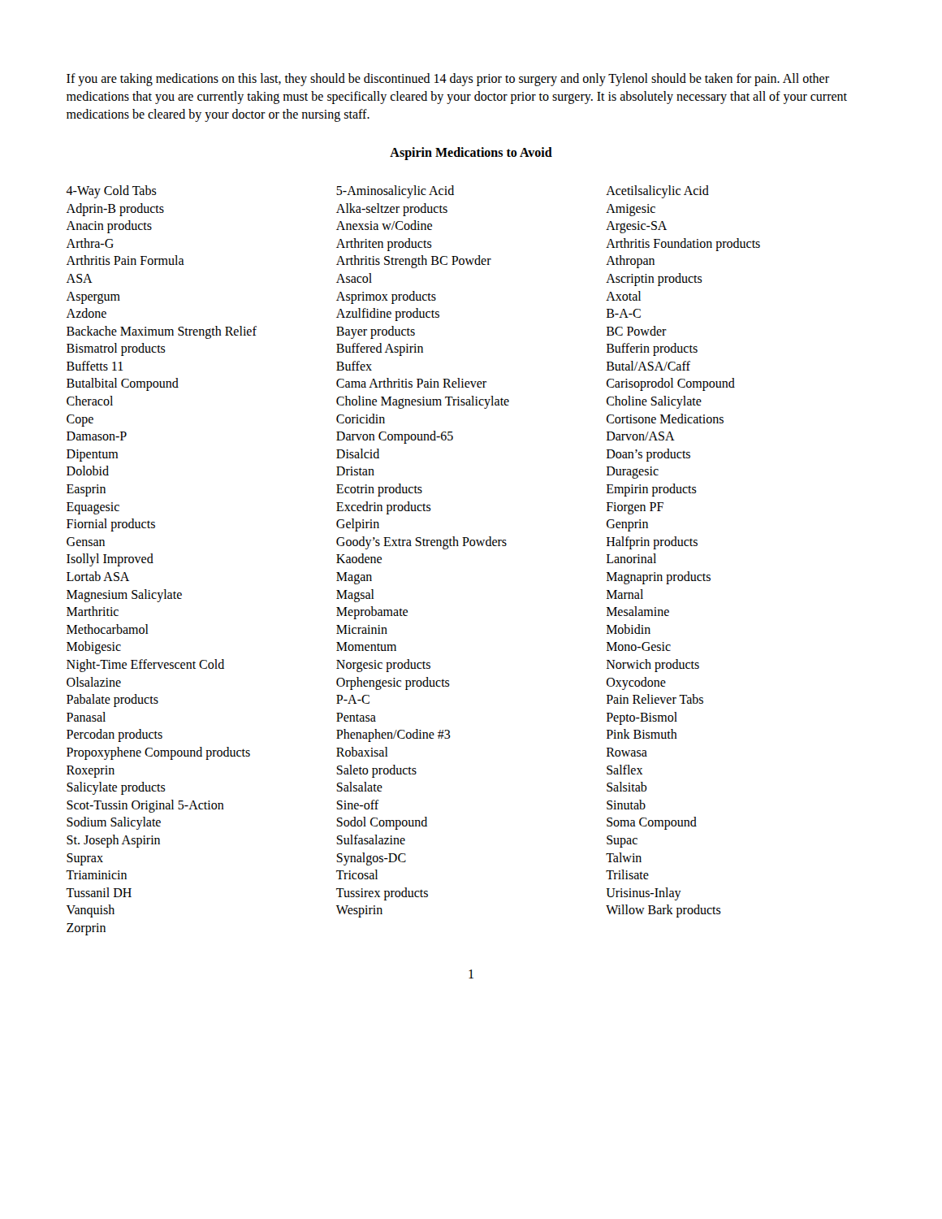If you are taking medications on this last, they should be discontinued 14 days prior to surgery and only Tylenol should be taken for pain. All other medications that you are currently taking must be specifically cleared by your doctor prior to surgery. It is absolutely necessary that all of your current medications be cleared by your doctor or the nursing staff.
Aspirin Medications to Avoid
4-Way Cold Tabs
Adprin-B products
Anacin products
Arthra-G
Arthritis Pain Formula
ASA
Aspergum
Azdone
Backache Maximum Strength Relief
Bismatrol products
Buffetts 11
Butalbital Compound
Cheracol
Cope
Damason-P
Dipentum
Dolobid
Easprin
Equagesic
Fiornial products
Gensan
Isollyl Improved
Lortab ASA
Magnesium Salicylate
Marthritic
Methocarbamol
Mobigesic
Night-Time Effervescent Cold
Olsalazine
Pabalate products
Panasal
Percodan products
Propoxyphene Compound products
Roxeprin
Salicylate products
Scot-Tussin Original 5-Action
Sodium Salicylate
St. Joseph Aspirin
Suprax
Triaminicin
Tussanil DH
Vanquish
Zorprin
5-Aminosalicylic Acid
Alka-seltzer products
Anexsia w/Codine
Arthriten products
Arthritis Strength BC Powder
Asacol
Asprimox products
Azulfidine products
Bayer products
Buffered Aspirin
Buffex
Cama Arthritis Pain Reliever
Choline Magnesium Trisalicylate
Coricidin
Darvon Compound-65
Disalcid
Dristan
Ecotrin products
Excedrin products
Gelpirin
Goody’s Extra Strength Powders
Kaodene
Magan
Magsal
Meprobamate
Micrainin
Momentum
Norgesic products
Orphengesic products
P-A-C
Pentasa
Phenaphen/Codine #3
Robaxisal
Saleto products
Salsalate
Sine-off
Sodol Compound
Sulfasalazine
Synalgos-DC
Tricosal
Tussirex products
Wespirin
Acetilsalicylic Acid
Amigesic
Argesic-SA
Arthritis Foundation products
Athropan
Ascriptin products
Axotal
B-A-C
BC Powder
Bufferin products
Butal/ASA/Caff
Carisoprodol Compound
Choline Salicylate
Cortisone Medications
Darvon/ASA
Doan’s products
Duragesic
Empirin products
Fiorgen PF
Genprin
Halfprin products
Lanorinal
Magnaprin products
Marnal
Mesalamine
Mobidin
Mono-Gesic
Norwich products
Oxycodone
Pain Reliever Tabs
Pepto-Bismol
Pink Bismuth
Rowasa
Salflex
Salsitab
Sinutab
Soma Compound
Supac
Talwin
Trilisate
Urisinus-Inlay
Willow Bark products
1